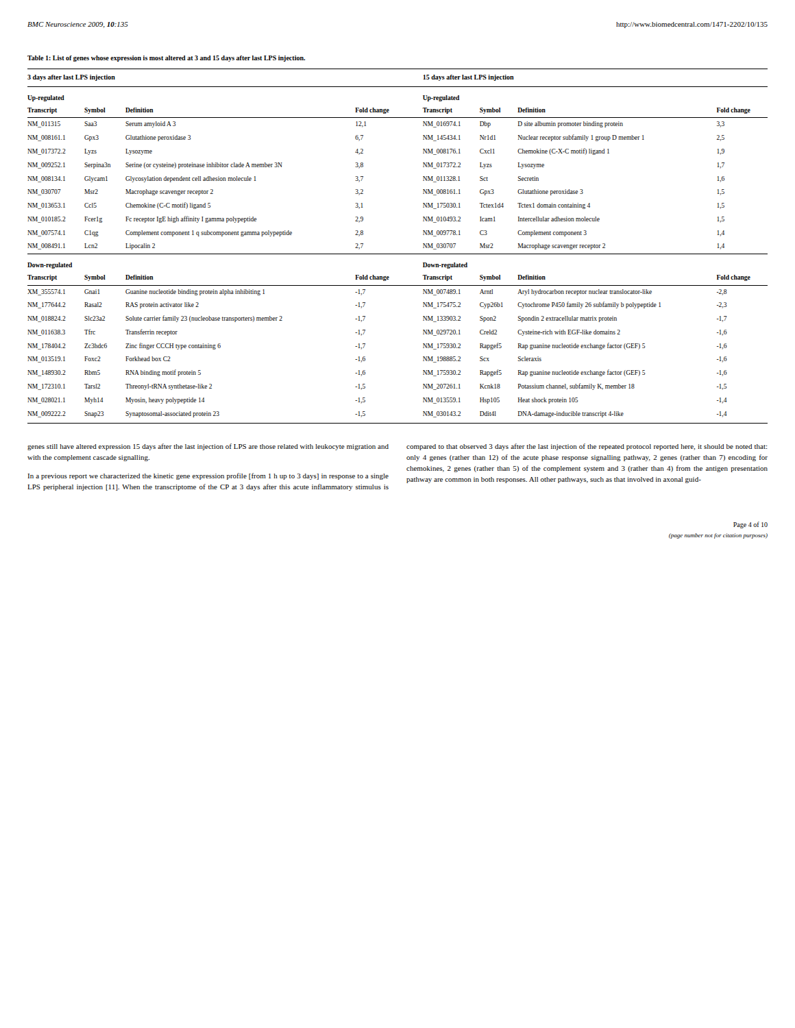BMC Neuroscience 2009, 10:135
http://www.biomedcentral.com/1471-2202/10/135
Table 1: List of genes whose expression is most altered at 3 and 15 days after last LPS injection.
| 3 days after last LPS injection | | 15 days after last LPS injection |
| --- | --- | --- |
| Up-regulated | | Up-regulated |
| Transcript | Symbol | Definition | Fold change | | Transcript | Symbol | Definition | Fold change |
| NM_011315 | Saa3 | Serum amyloid A 3 | 12,1 | | NM_016974.1 | Dbp | D site albumin promoter binding protein | 3,3 |
| NM_008161.1 | Gpx3 | Glutathione peroxidase 3 | 6,7 | | NM_145434.1 | Nr1d1 | Nuclear receptor subfamily 1 group D member 1 | 2,5 |
| NM_017372.2 | Lyzs | Lysozyme | 4,2 | | NM_008176.1 | Cxcl1 | Chemokine (C-X-C motif) ligand 1 | 1,9 |
| NM_009252.1 | Serpina3n | Serine (or cysteine) proteinase inhibitor clade A member 3N | 3,8 | | NM_017372.2 | Lyzs | Lysozyme | 1,7 |
| NM_008134.1 | Glycam1 | Glycosylation dependent cell adhesion molecule 1 | 3,7 | | NM_011328.1 | Sct | Secretin | 1,6 |
| NM_030707 | Msr2 | Macrophage scavenger receptor 2 | 3,2 | | NM_008161.1 | Gpx3 | Glutathione peroxidase 3 | 1,5 |
| NM_013653.1 | Ccl5 | Chemokine (C-C motif) ligand 5 | 3,1 | | NM_175030.1 | Tctex1d4 | Tctex1 domain containing 4 | 1,5 |
| NM_010185.2 | Fcer1g | Fc receptor IgE high affinity I gamma polypeptide | 2,9 | | NM_010493.2 | Icam1 | Intercellular adhesion molecule | 1,5 |
| NM_007574.1 | C1qg | Complement component 1 q subcomponent gamma polypeptide | 2,8 | | NM_009778.1 | C3 | Complement component 3 | 1,4 |
| NM_008491.1 | Lcn2 | Lipocalin 2 | 2,7 | | NM_030707 | Msr2 | Macrophage scavenger receptor 2 | 1,4 |
| Down-regulated | | Down-regulated |
| Transcript | Symbol | Definition | Fold change | | Transcript | Symbol | Definition | Fold change |
| XM_355574.1 | Gnai1 | Guanine nucleotide binding protein alpha inhibiting 1 | -1,7 | | NM_007489.1 | Arntl | Aryl hydrocarbon receptor nuclear translocator-like | -2,8 |
| NM_177644.2 | Rasal2 | RAS protein activator like 2 | -1,7 | | NM_175475.2 | Cyp26b1 | Cytochrome P450 family 26 subfamily b polypeptide 1 | -2,3 |
| NM_018824.2 | Slc23a2 | Solute carrier family 23 (nucleobase transporters) member 2 | -1,7 | | NM_133903.2 | Spon2 | Spondin 2 extracellular matrix protein | -1,7 |
| NM_011638.3 | Tfrc | Transferrin receptor | -1,7 | | NM_029720.1 | Creld2 | Cysteine-rich with EGF-like domains 2 | -1,6 |
| NM_178404.2 | Zc3hdc6 | Zinc finger CCCH type containing 6 | -1,7 | | NM_175930.2 | Rapgef5 | Rap guanine nucleotide exchange factor (GEF) 5 | -1,6 |
| NM_013519.1 | Foxc2 | Forkhead box C2 | -1,6 | | NM_198885.2 | Scx | Scleraxis | -1,6 |
| NM_148930.2 | Rbm5 | RNA binding motif protein 5 | -1,6 | | NM_175930.2 | Rapgef5 | Rap guanine nucleotide exchange factor (GEF) 5 | -1,6 |
| NM_172310.1 | Tarsl2 | Threonyl-tRNA synthetase-like 2 | -1,5 | | NM_207261.1 | Kcnk18 | Potassium channel, subfamily K, member 18 | -1,5 |
| NM_028021.1 | Myh14 | Myosin, heavy polypeptide 14 | -1,5 | | NM_013559.1 | Hsp105 | Heat shock protein 105 | -1,4 |
| NM_009222.2 | Snap23 | Synaptosomal-associated protein 23 | -1,5 | | NM_030143.2 | Ddit4l | DNA-damage-inducible transcript 4-like | -1,4 |
genes still have altered expression 15 days after the last injection of LPS are those related with leukocyte migration and with the complement cascade signalling.
In a previous report we characterized the kinetic gene expression profile [from 1 h up to 3 days] in response to a single LPS peripheral injection [11]. When the transcriptome of the CP at 3 days after this acute inflammatory stimulus is compared to that observed 3 days after the last injection of the repeated protocol reported here, it should be noted that: only 4 genes (rather than 12) of the acute phase response signalling pathway, 2 genes (rather than 7) encoding for chemokines, 2 genes (rather than 5) of the complement system and 3 (rather than 4) from the antigen presentation pathway are common in both responses. All other pathways, such as that involved in axonal guid-
Page 4 of 10
(page number not for citation purposes)